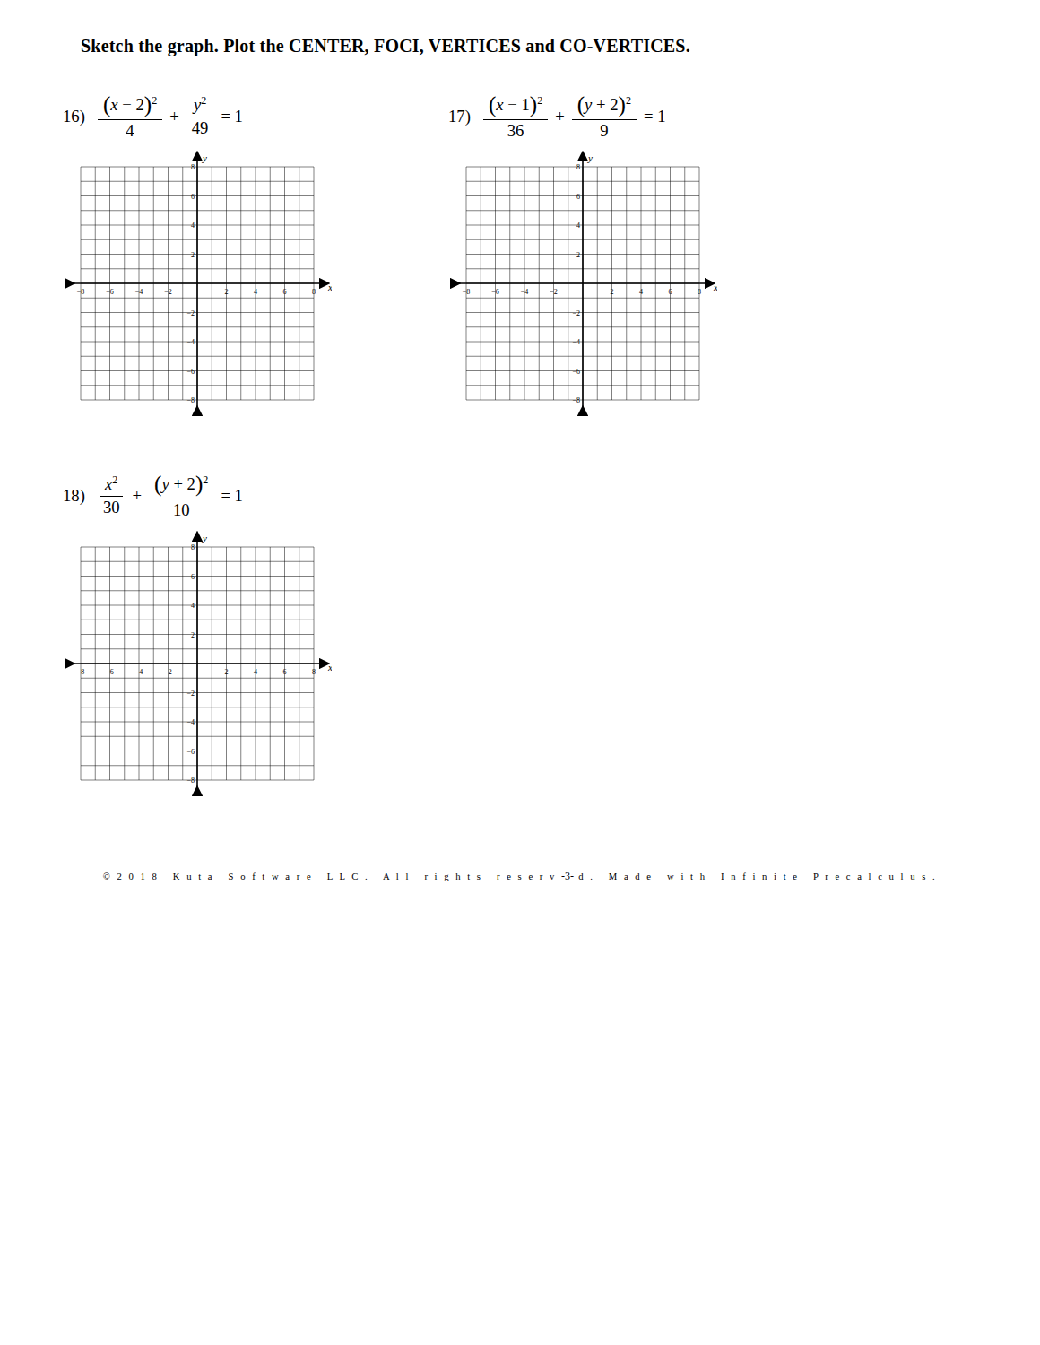Sketch the graph. Plot the CENTER, FOCI, VERTICES and CO-VERTICES.
16) (x − 2)2 4 + y2 49 = 1
x y −8 −6 −4 −2 2 4 6 8 8 6 4 2 −2 −4 −6 −8
17) (x − 1)2 36 + (y + 2)2 9 = 1
x y −8 −6 −4 −2 2 4 6 8 8 6 4 2 −2 −4 −6 −8
18) x2 30 + (y + 2)2 10 = 1
x y −8 −6 −4 −2 2 4 6 8 8 6 4 2 −2 −4 −6 −8
© 2 0 1 8 K u t a S o f t w a r e L L C . A l l r i g h t s r e s e r v -3- d . M a d e w i t h I n f i n i t e P r e c a l c u l u s .